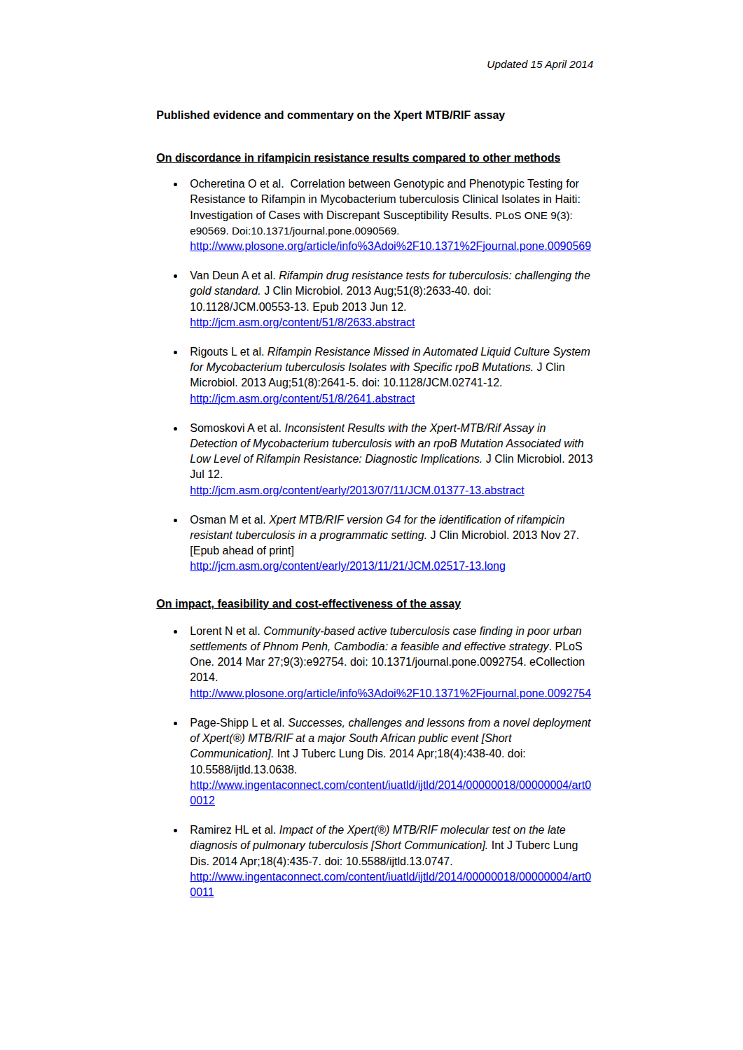Updated 15 April 2014
Published evidence and commentary on the Xpert MTB/RIF assay
On discordance in rifampicin resistance results compared to other methods
Ocheretina O et al. Correlation between Genotypic and Phenotypic Testing for Resistance to Rifampin in Mycobacterium tuberculosis Clinical Isolates in Haiti: Investigation of Cases with Discrepant Susceptibility Results. PLoS ONE 9(3): e90569. Doi:10.1371/journal.pone.0090569.
http://www.plosone.org/article/info%3Adoi%2F10.1371%2Fjournal.pone.0090569
Van Deun A et al. Rifampin drug resistance tests for tuberculosis: challenging the gold standard. J Clin Microbiol. 2013 Aug;51(8):2633-40. doi: 10.1128/JCM.00553-13. Epub 2013 Jun 12.
http://jcm.asm.org/content/51/8/2633.abstract
Rigouts L et al. Rifampin Resistance Missed in Automated Liquid Culture System for Mycobacterium tuberculosis Isolates with Specific rpoB Mutations. J Clin Microbiol. 2013 Aug;51(8):2641-5. doi: 10.1128/JCM.02741-12.
http://jcm.asm.org/content/51/8/2641.abstract
Somoskovi A et al. Inconsistent Results with the Xpert-MTB/Rif Assay in Detection of Mycobacterium tuberculosis with an rpoB Mutation Associated with Low Level of Rifampin Resistance: Diagnostic Implications. J Clin Microbiol. 2013 Jul 12.
http://jcm.asm.org/content/early/2013/07/11/JCM.01377-13.abstract
Osman M et al. Xpert MTB/RIF version G4 for the identification of rifampicin resistant tuberculosis in a programmatic setting. J Clin Microbiol. 2013 Nov 27. [Epub ahead of print]
http://jcm.asm.org/content/early/2013/11/21/JCM.02517-13.long
On impact, feasibility and cost-effectiveness of the assay
Lorent N et al. Community-based active tuberculosis case finding in poor urban settlements of Phnom Penh, Cambodia: a feasible and effective strategy. PLoS One. 2014 Mar 27;9(3):e92754. doi: 10.1371/journal.pone.0092754. eCollection 2014.
http://www.plosone.org/article/info%3Adoi%2F10.1371%2Fjournal.pone.0092754
Page-Shipp L et al. Successes, challenges and lessons from a novel deployment of Xpert(®) MTB/RIF at a major South African public event [Short Communication]. Int J Tuberc Lung Dis. 2014 Apr;18(4):438-40. doi: 10.5588/ijtld.13.0638.
http://www.ingentaconnect.com/content/iuatld/ijtld/2014/00000018/00000004/art00012
Ramirez HL et al. Impact of the Xpert(®) MTB/RIF molecular test on the late diagnosis of pulmonary tuberculosis [Short Communication]. Int J Tuberc Lung Dis. 2014 Apr;18(4):435-7. doi: 10.5588/ijtld.13.0747.
http://www.ingentaconnect.com/content/iuatld/ijtld/2014/00000018/00000004/art00011